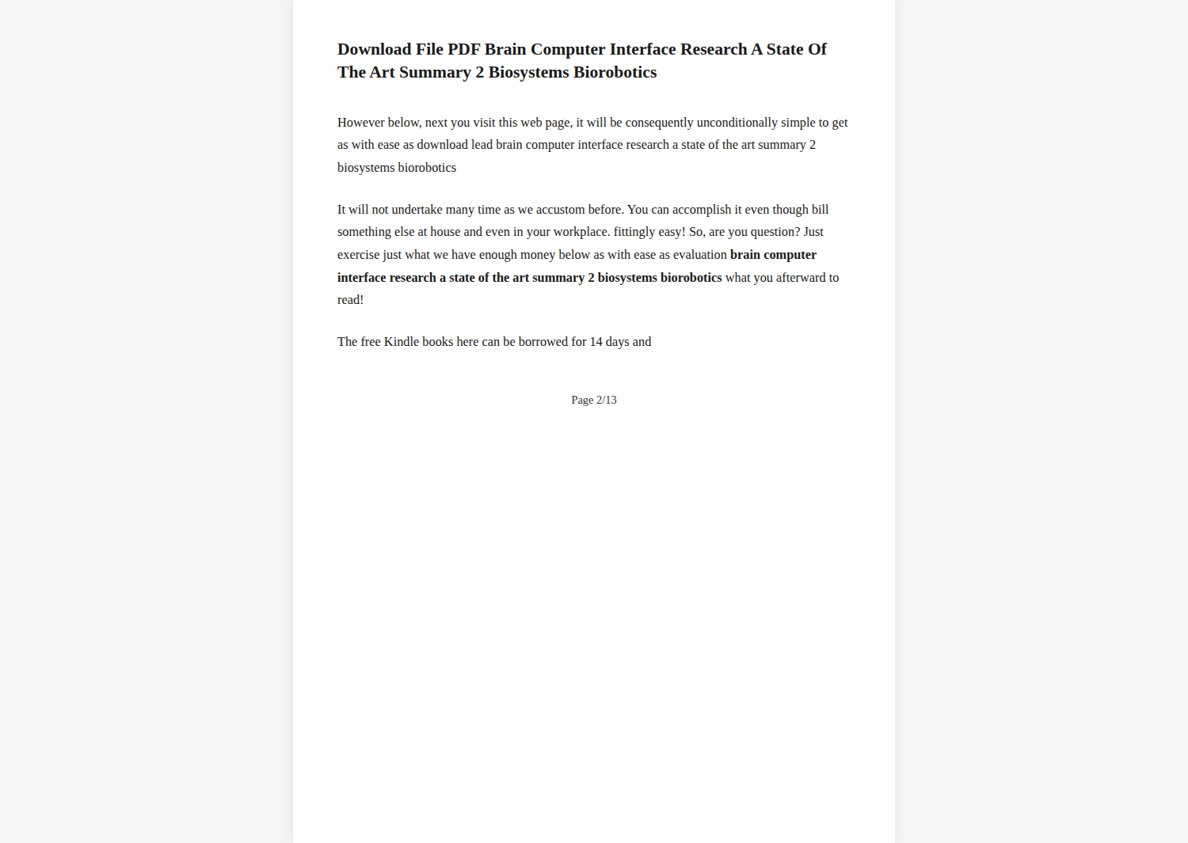Download File PDF Brain Computer Interface Research A State Of The Art Summary 2 Biosystems Biorobotics
However below, next you visit this web page, it will be consequently unconditionally simple to get as with ease as download lead brain computer interface research a state of the art summary 2 biosystems biorobotics
It will not undertake many time as we accustom before. You can accomplish it even though bill something else at house and even in your workplace. fittingly easy! So, are you question? Just exercise just what we have enough money below as with ease as evaluation brain computer interface research a state of the art summary 2 biosystems biorobotics what you afterward to read!
The free Kindle books here can be borrowed for 14 days and
Page 2/13